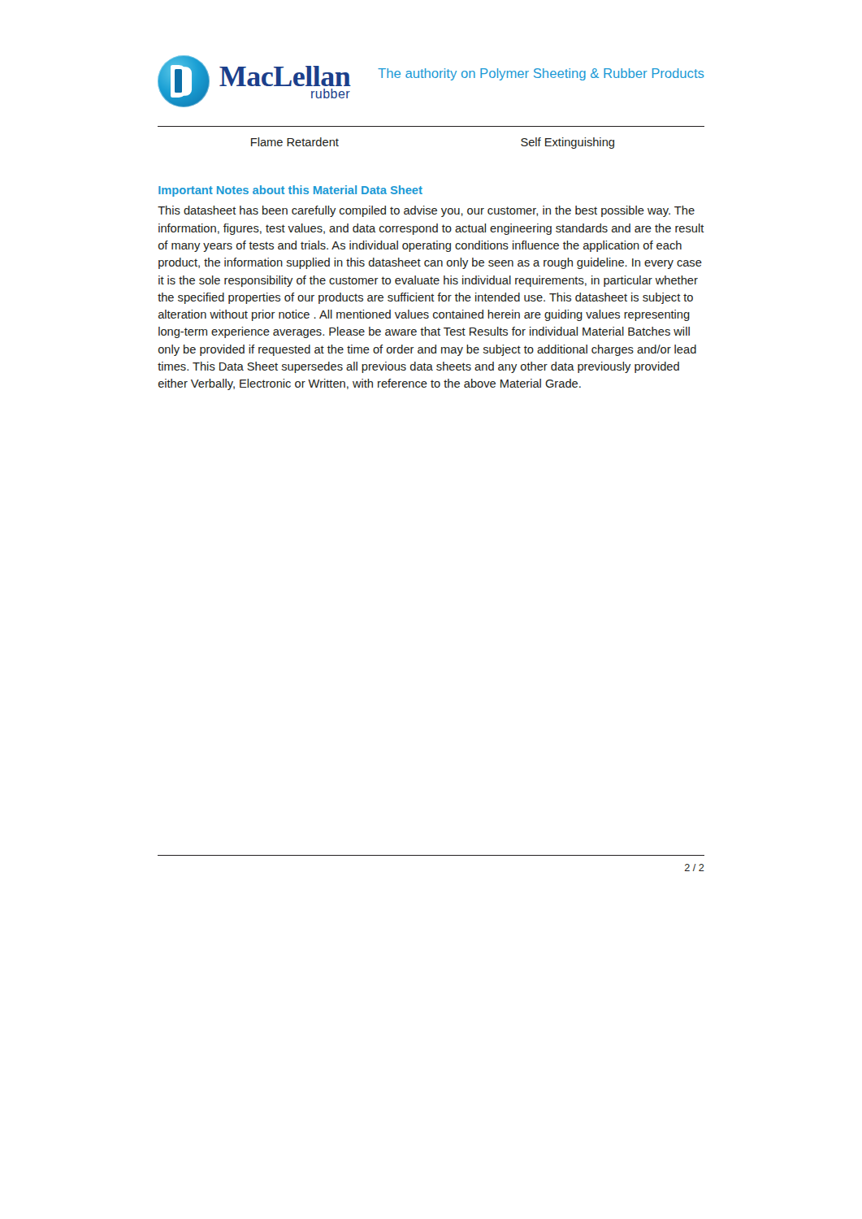MacLellan rubber
The authority on Polymer Sheeting & Rubber Products
Flame Retardent
Self Extinguishing
Important Notes about this Material Data Sheet
This datasheet has been carefully compiled to advise you, our customer, in the best possible way. The information, figures, test values, and data correspond to actual engineering standards and are the result of many years of tests and trials. As individual operating conditions influence the application of each product, the information supplied in this datasheet can only be seen as a rough guideline. In every case it is the sole responsibility of the customer to evaluate his individual requirements, in particular whether the specified properties of our products are sufficient for the intended use. This datasheet is subject to alteration without prior notice . All mentioned values contained herein are guiding values representing long-term experience averages. Please be aware that Test Results for individual Material Batches will only be provided if requested at the time of order and may be subject to additional charges and/or lead times. This Data Sheet supersedes all previous data sheets and any other data previously provided either Verbally, Electronic or Written, with reference to the above Material Grade.
2 / 2